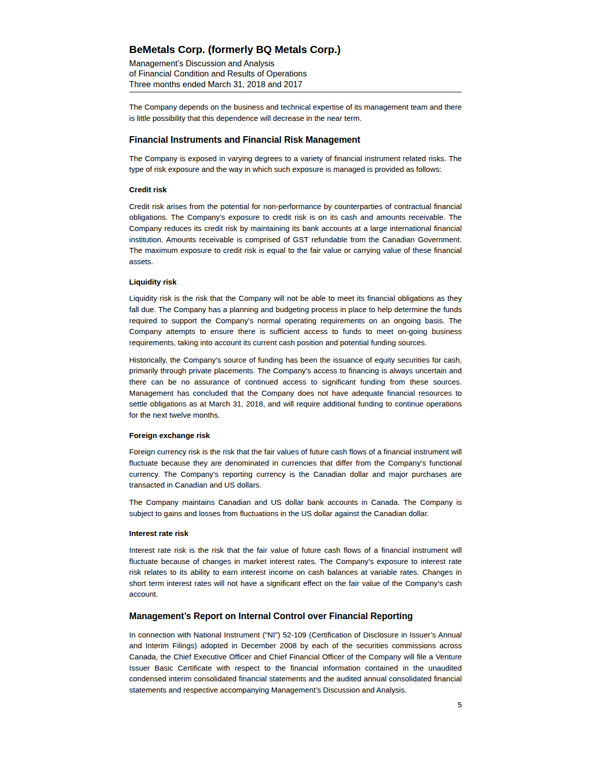BeMetals Corp. (formerly BQ Metals Corp.)
Management’s Discussion and Analysis
of Financial Condition and Results of Operations
Three months ended March 31, 2018 and 2017
The Company depends on the business and technical expertise of its management team and there is little possibility that this dependence will decrease in the near term.
Financial Instruments and Financial Risk Management
The Company is exposed in varying degrees to a variety of financial instrument related risks. The type of risk exposure and the way in which such exposure is managed is provided as follows:
Credit risk
Credit risk arises from the potential for non-performance by counterparties of contractual financial obligations. The Company’s exposure to credit risk is on its cash and amounts receivable. The Company reduces its credit risk by maintaining its bank accounts at a large international financial institution. Amounts receivable is comprised of GST refundable from the Canadian Government. The maximum exposure to credit risk is equal to the fair value or carrying value of these financial assets.
Liquidity risk
Liquidity risk is the risk that the Company will not be able to meet its financial obligations as they fall due. The Company has a planning and budgeting process in place to help determine the funds required to support the Company’s normal operating requirements on an ongoing basis. The Company attempts to ensure there is sufficient access to funds to meet on-going business requirements, taking into account its current cash position and potential funding sources.
Historically, the Company's source of funding has been the issuance of equity securities for cash, primarily through private placements. The Company’s access to financing is always uncertain and there can be no assurance of continued access to significant funding from these sources. Management has concluded that the Company does not have adequate financial resources to settle obligations as at March 31, 2018, and will require additional funding to continue operations for the next twelve months.
Foreign exchange risk
Foreign currency risk is the risk that the fair values of future cash flows of a financial instrument will fluctuate because they are denominated in currencies that differ from the Company’s functional currency. The Company’s reporting currency is the Canadian dollar and major purchases are transacted in Canadian and US dollars.
The Company maintains Canadian and US dollar bank accounts in Canada. The Company is subject to gains and losses from fluctuations in the US dollar against the Canadian dollar.
Interest rate risk
Interest rate risk is the risk that the fair value of future cash flows of a financial instrument will fluctuate because of changes in market interest rates. The Company’s exposure to interest rate risk relates to its ability to earn interest income on cash balances at variable rates. Changes in short term interest rates will not have a significant effect on the fair value of the Company’s cash account.
Management’s Report on Internal Control over Financial Reporting
In connection with National Instrument (“NI”) 52-109 (Certification of Disclosure in Issuer’s Annual and Interim Filings) adopted in December 2008 by each of the securities commissions across Canada, the Chief Executive Officer and Chief Financial Officer of the Company will file a Venture Issuer Basic Certificate with respect to the financial information contained in the unaudited condensed interim consolidated financial statements and the audited annual consolidated financial statements and respective accompanying Management’s Discussion and Analysis.
5